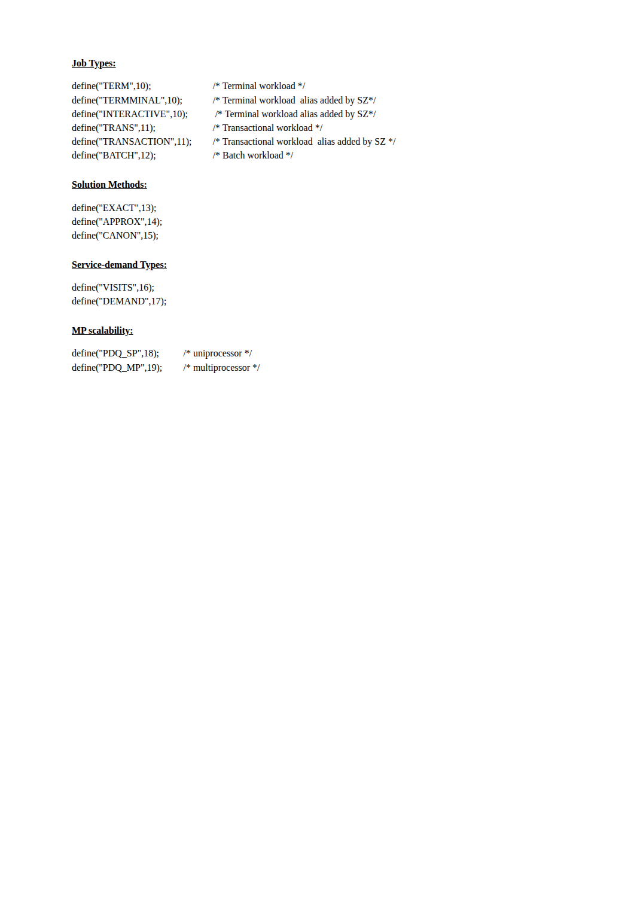Job Types:
| define("TERM",10); | /* Terminal workload */ |
| define("TERMMINAL",10); | /* Terminal workload alias added by SZ*/ |
| define("INTERACTIVE",10); | /* Terminal workload alias added by SZ*/ |
| define("TRANS",11); | /* Transactional workload */ |
| define("TRANSACTION",11); | /* Transactional workload alias added by SZ */ |
| define("BATCH",12); | /* Batch workload */ |
Solution Methods:
define("EXACT",13);
define("APPROX",14);
define("CANON",15);
Service-demand Types:
define("VISITS",16);
define("DEMAND",17);
MP scalability:
| define("PDQ_SP",18); | /* uniprocessor */ |
| define("PDQ_MP",19); | /* multiprocessor */ |